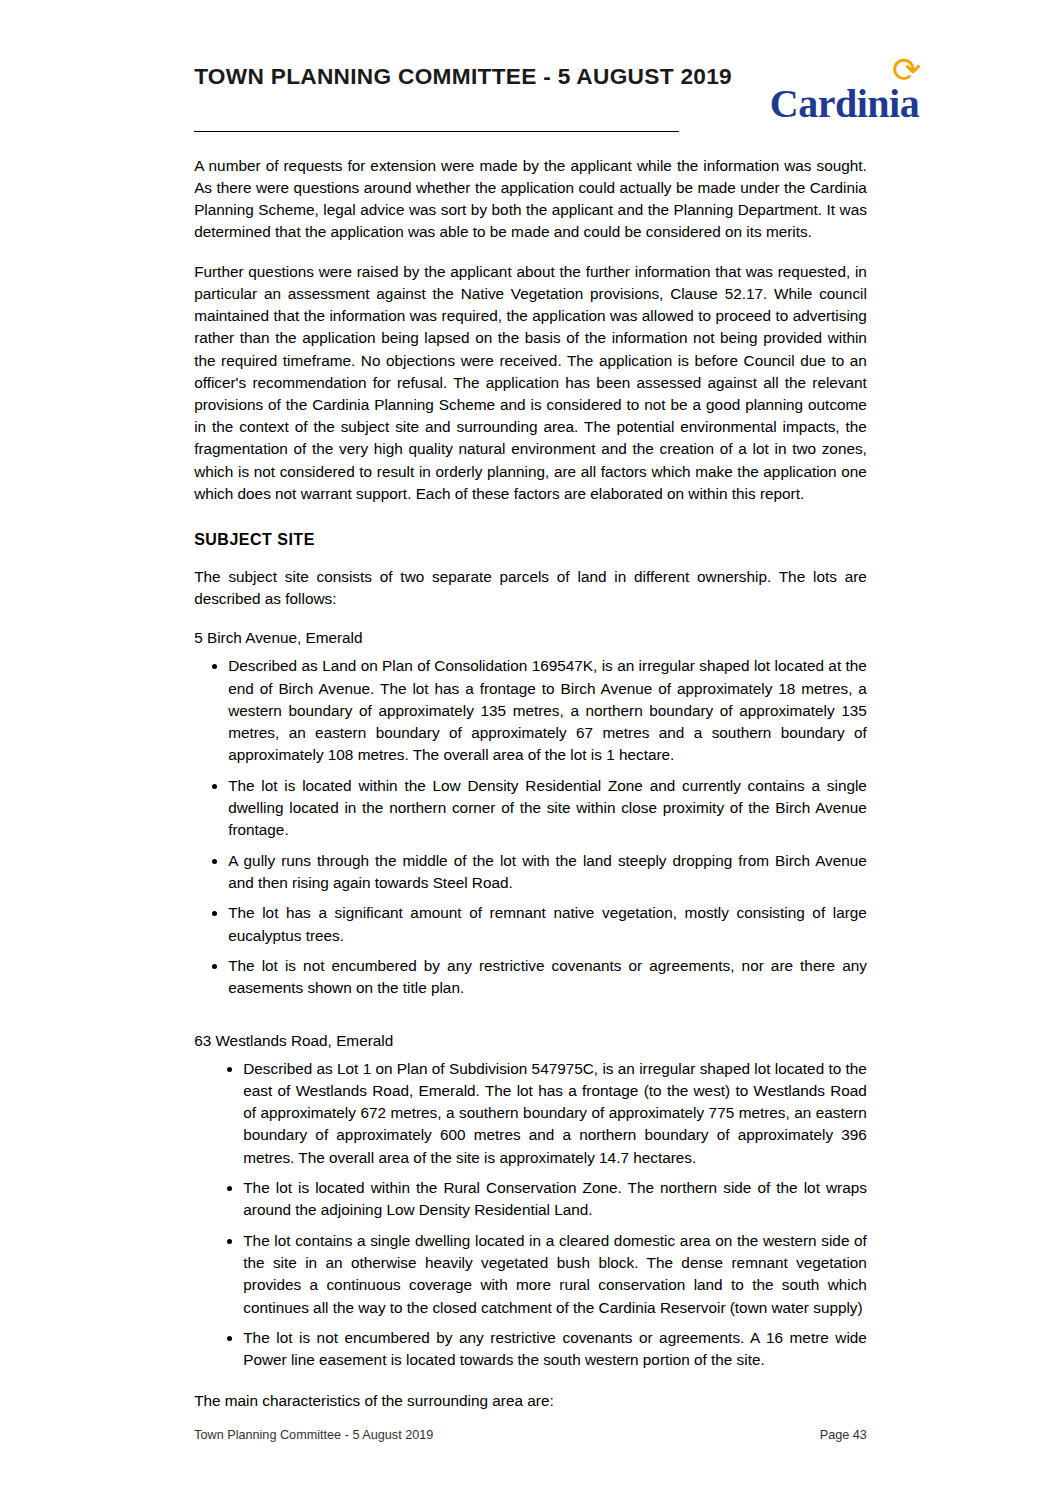TOWN PLANNING COMMITTEE - 5 AUGUST 2019
⟳ Cardinia
A number of requests for extension were made by the applicant while the information was sought. As there were questions around whether the application could actually be made under the Cardinia Planning Scheme, legal advice was sort by both the applicant and the Planning Department. It was determined that the application was able to be made and could be considered on its merits.
Further questions were raised by the applicant about the further information that was requested, in particular an assessment against the Native Vegetation provisions, Clause 52.17. While council maintained that the information was required, the application was allowed to proceed to advertising rather than the application being lapsed on the basis of the information not being provided within the required timeframe. No objections were received. The application is before Council due to an officer's recommendation for refusal. The application has been assessed against all the relevant provisions of the Cardinia Planning Scheme and is considered to not be a good planning outcome in the context of the subject site and surrounding area. The potential environmental impacts, the fragmentation of the very high quality natural environment and the creation of a lot in two zones, which is not considered to result in orderly planning, are all factors which make the application one which does not warrant support. Each of these factors are elaborated on within this report.
SUBJECT SITE
The subject site consists of two separate parcels of land in different ownership. The lots are described as follows:
5 Birch Avenue, Emerald
Described as Land on Plan of Consolidation 169547K, is an irregular shaped lot located at the end of Birch Avenue. The lot has a frontage to Birch Avenue of approximately 18 metres, a western boundary of approximately 135 metres, a northern boundary of approximately 135 metres, an eastern boundary of approximately 67 metres and a southern boundary of approximately 108 metres. The overall area of the lot is 1 hectare.
The lot is located within the Low Density Residential Zone and currently contains a single dwelling located in the northern corner of the site within close proximity of the Birch Avenue frontage.
A gully runs through the middle of the lot with the land steeply dropping from Birch Avenue and then rising again towards Steel Road.
The lot has a significant amount of remnant native vegetation, mostly consisting of large eucalyptus trees.
The lot is not encumbered by any restrictive covenants or agreements, nor are there any easements shown on the title plan.
63 Westlands Road, Emerald
Described as Lot 1 on Plan of Subdivision 547975C, is an irregular shaped lot located to the east of Westlands Road, Emerald. The lot has a frontage (to the west) to Westlands Road of approximately 672 metres, a southern boundary of approximately 775 metres, an eastern boundary of approximately 600 metres and a northern boundary of approximately 396 metres. The overall area of the site is approximately 14.7 hectares.
The lot is located within the Rural Conservation Zone. The northern side of the lot wraps around the adjoining Low Density Residential Land.
The lot contains a single dwelling located in a cleared domestic area on the western side of the site in an otherwise heavily vegetated bush block. The dense remnant vegetation provides a continuous coverage with more rural conservation land to the south which continues all the way to the closed catchment of the Cardinia Reservoir (town water supply)
The lot is not encumbered by any restrictive covenants or agreements. A 16 metre wide Power line easement is located towards the south western portion of the site.
The main characteristics of the surrounding area are:
Town Planning Committee - 5 August 2019 Page 43